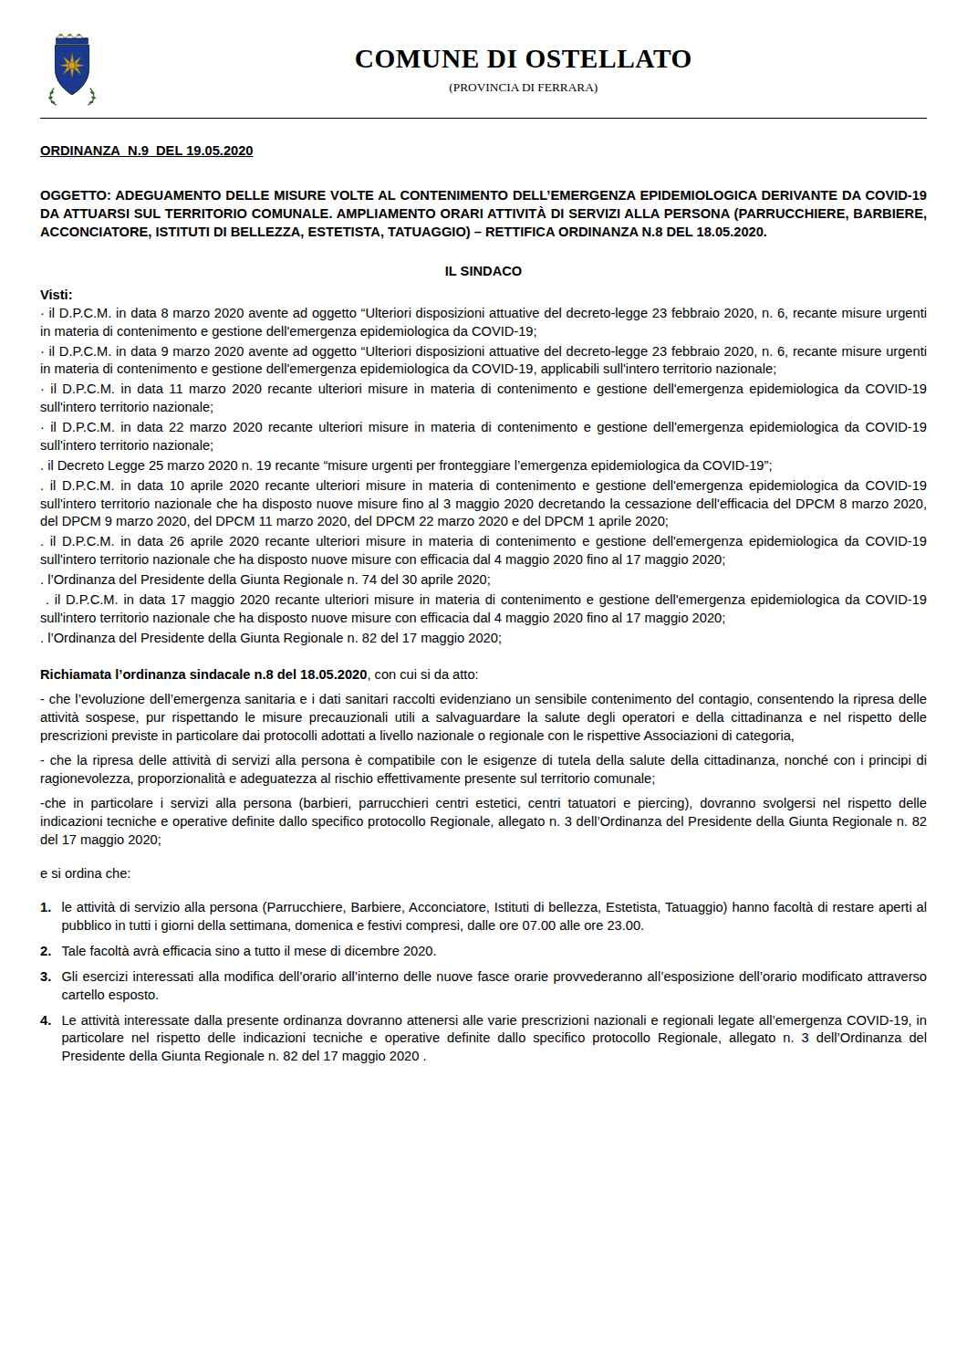COMUNE DI OSTELLATO
(PROVINCIA DI FERRARA)
ORDINANZA N.9 DEL 19.05.2020
OGGETTO: ADEGUAMENTO DELLE MISURE VOLTE AL CONTENIMENTO DELL’EMERGENZA EPIDEMIOLOGICA DERIVANTE DA COVID-19 DA ATTUARSI SUL TERRITORIO COMUNALE. AMPLIAMENTO ORARI ATTIVITÀ DI SERVIZI ALLA PERSONA (PARRUCCHIERE, BARBIERE, ACCONCIATORE, ISTITUTI DI BELLEZZA, ESTETISTA, TATUAGGIO) – RETTIFICA ORDINANZA N.8 DEL 18.05.2020.
IL SINDACO
Visti:
· il D.P.C.M. in data 8 marzo 2020 avente ad oggetto “Ulteriori disposizioni attuative del decreto-legge 23 febbraio 2020, n. 6, recante misure urgenti in materia di contenimento e gestione dell'emergenza epidemiologica da COVID-19;
· il D.P.C.M. in data 9 marzo 2020 avente ad oggetto “Ulteriori disposizioni attuative del decreto-legge 23 febbraio 2020, n. 6, recante misure urgenti in materia di contenimento e gestione dell'emergenza epidemiologica da COVID-19, applicabili sull'intero territorio nazionale;
· il D.P.C.M. in data 11 marzo 2020 recante ulteriori misure in materia di contenimento e gestione dell'emergenza epidemiologica da COVID-19 sull'intero territorio nazionale;
· il D.P.C.M. in data 22 marzo 2020 recante ulteriori misure in materia di contenimento e gestione dell'emergenza epidemiologica da COVID-19 sull'intero territorio nazionale;
. il Decreto Legge 25 marzo 2020 n. 19 recante “misure urgenti per fronteggiare l’emergenza epidemiologica da COVID-19”;
. il D.P.C.M. in data 10 aprile 2020 recante ulteriori misure in materia di contenimento e gestione dell'emergenza epidemiologica da COVID-19 sull'intero territorio nazionale che ha disposto nuove misure fino al 3 maggio 2020 decretando la cessazione dell'efficacia del DPCM 8 marzo 2020, del DPCM 9 marzo 2020, del DPCM 11 marzo 2020, del DPCM 22 marzo 2020 e del DPCM 1 aprile 2020;
. il D.P.C.M. in data 26 aprile 2020 recante ulteriori misure in materia di contenimento e gestione dell'emergenza epidemiologica da COVID-19 sull'intero territorio nazionale che ha disposto nuove misure con efficacia dal 4 maggio 2020 fino al 17 maggio 2020;
. l’Ordinanza del Presidente della Giunta Regionale n. 74 del 30 aprile 2020;
. il D.P.C.M. in data 17 maggio 2020 recante ulteriori misure in materia di contenimento e gestione dell'emergenza epidemiologica da COVID-19 sull'intero territorio nazionale che ha disposto nuove misure con efficacia dal 4 maggio 2020 fino al 17 maggio 2020;
. l’Ordinanza del Presidente della Giunta Regionale n. 82 del 17 maggio 2020;
Richiamata l’ordinanza sindacale n.8 del 18.05.2020, con cui si da atto:
- che l’evoluzione dell’emergenza sanitaria e i dati sanitari raccolti evidenziano un sensibile contenimento del contagio, consentendo la ripresa delle attività sospese, pur rispettando le misure precauzionali utili a salvaguardare la salute degli operatori e della cittadinanza e nel rispetto delle prescrizioni previste in particolare dai protocolli adottati a livello nazionale o regionale con le rispettive Associazioni di categoria,
- che la ripresa delle attività di servizi alla persona è compatibile con le esigenze di tutela della salute della cittadinanza, nonché con i principi di ragionevolezza, proporzionalità e adeguatezza al rischio effettivamente presente sul territorio comunale;
-che in particolare i servizi alla persona (barbieri, parrucchieri centri estetici, centri tatuatori e piercing), dovranno svolgersi nel rispetto delle indicazioni tecniche e operative definite dallo specifico protocollo Regionale, allegato n. 3 dell’Ordinanza del Presidente della Giunta Regionale n. 82 del 17 maggio 2020;
e si ordina che:
1. le attività di servizio alla persona (Parrucchiere, Barbiere, Acconciatore, Istituti di bellezza, Estetista, Tatuaggio) hanno facoltà di restare aperti al pubblico in tutti i giorni della settimana, domenica e festivi compresi, dalle ore 07.00 alle ore 23.00.
2. Tale facoltà avrà efficacia sino a tutto il mese di dicembre 2020.
3. Gli esercizi interessati alla modifica dell’orario all’interno delle nuove fasce orarie provvederanno all’esposizione dell’orario modificato attraverso cartello esposto.
4. Le attività interessate dalla presente ordinanza dovranno attenersi alle varie prescrizioni nazionali e regionali legate all’emergenza COVID-19, in particolare nel rispetto delle indicazioni tecniche e operative definite dallo specifico protocollo Regionale, allegato n. 3 dell’Ordinanza del Presidente della Giunta Regionale n. 82 del 17 maggio 2020 .